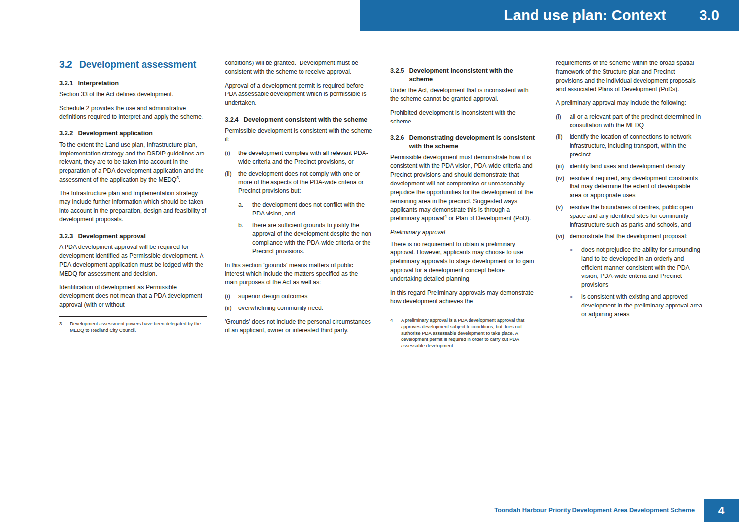Land use plan: Context
3.0
3.2 Development assessment
3.2.1 Interpretation
Section 33 of the Act defines development.
Schedule 2 provides the use and administrative definitions required to interpret and apply the scheme.
3.2.2 Development application
To the extent the Land use plan, Infrastructure plan, Implementation strategy and the DSDIP guidelines are relevant, they are to be taken into account in the preparation of a PDA development application and the assessment of the application by the MEDQ3.
The Infrastructure plan and Implementation strategy may include further information which should be taken into account in the preparation, design and feasibility of development proposals.
3.2.3 Development approval
A PDA development approval will be required for development identified as Permissible development. A PDA development application must be lodged with the MEDQ for assessment and decision.
Identification of development as Permissible development does not mean that a PDA development approval (with or without
3
Development assessment powers have been delegated by the MEDQ to Redland City Council.
conditions) will be granted. Development must be consistent with the scheme to receive approval.
Approval of a development permit is required before PDA assessable development which is permissible is undertaken.
3.2.4 Development consistent with the scheme
Permissible development is consistent with the scheme if:
(i) the development complies with all relevant PDA-wide criteria and the Precinct provisions, or
(ii) the development does not comply with one or more of the aspects of the PDA-wide criteria or Precinct provisions but:
a. the development does not conflict with the PDA vision, and
b. there are sufficient grounds to justify the approval of the development despite the non compliance with the PDA-wide criteria or the Precinct provisions.
In this section 'grounds' means matters of public interest which include the matters specified as the main purposes of the Act as well as:
(i) superior design outcomes
(ii) overwhelming community need.
'Grounds' does not include the personal circumstances of an applicant, owner or interested third party.
3.2.5 Development inconsistent with the scheme
Under the Act, development that is inconsistent with the scheme cannot be granted approval.
Prohibited development is inconsistent with the scheme.
3.2.6 Demonstrating development is consistent with the scheme
Permissible development must demonstrate how it is consistent with the PDA vision, PDA-wide criteria and Precinct provisions and should demonstrate that development will not compromise or unreasonably prejudice the opportunities for the development of the remaining area in the precinct. Suggested ways applicants may demonstrate this is through a preliminary approval4 or Plan of Development (PoD).
Preliminary approval
There is no requirement to obtain a preliminary approval. However, applicants may choose to use preliminary approvals to stage development or to gain approval for a development concept before undertaking detailed planning.
In this regard Preliminary approvals may demonstrate how development achieves the
4
A preliminary approval is a PDA development approval that approves development subject to conditions, but does not authorise PDA assessable development to take place. A development permit is required in order to carry out PDA assessable development.
requirements of the scheme within the broad spatial framework of the Structure plan and Precinct provisions and the individual development proposals and associated Plans of Development (PoDs).
A preliminary approval may include the following:
(i) all or a relevant part of the precinct determined in consultation with the MEDQ
(ii) identify the location of connections to network infrastructure, including transport, within the precinct
(iii) identify land uses and development density
(iv) resolve if required, any development constraints that may determine the extent of developable area or appropriate uses
(v) resolve the boundaries of centres, public open space and any identified sites for community infrastructure such as parks and schools, and
(vi) demonstrate that the development proposal:
»does not prejudice the ability for surrounding land to be developed in an orderly and efficient manner consistent with the PDA vision, PDA-wide criteria and Precinct provisions
»is consistent with existing and approved development in the preliminary approval area or adjoining areas
Toondah Harbour Priority Development Area Development Scheme
4